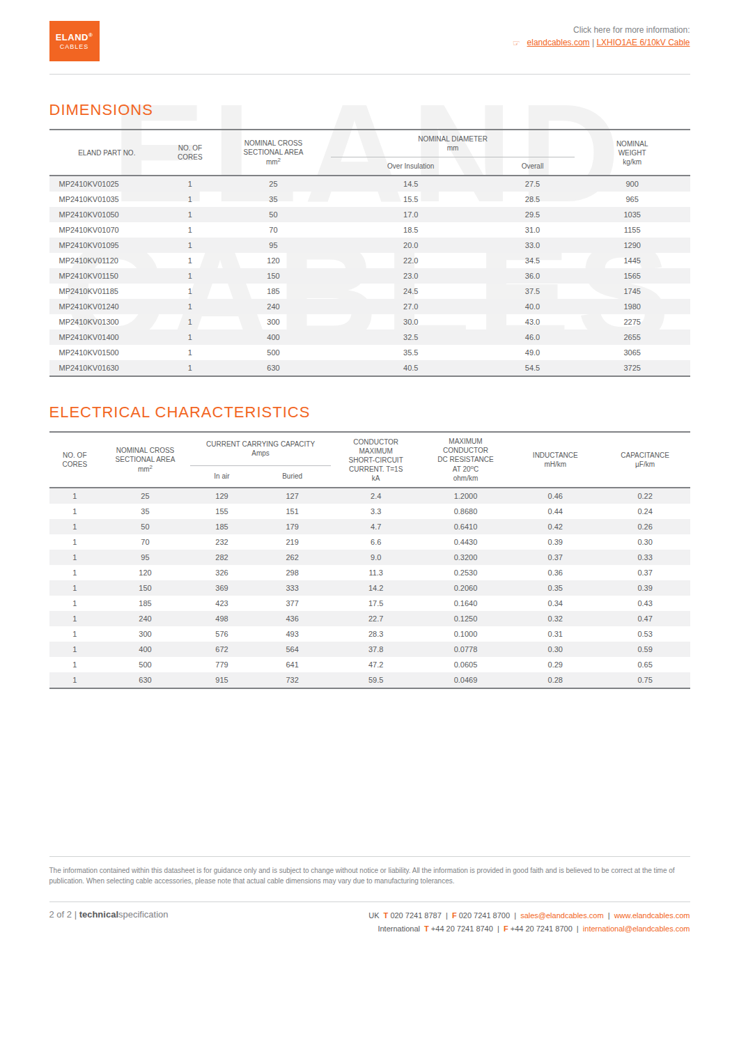ELAND CABLES
ELAND®
CABLES
Click here for more information:
☞ elandcables.com | LXHIO1AE 6/10kV Cable
DIMENSIONS
| ELAND PART NO. | NO. OF CORES | NOMINAL CROSS SECTIONAL AREA mm 2 | NOMINAL DIAMETER mm | NOMINAL WEIGHT kg/km |
| --- | --- | --- | --- | --- |
| Over Insulation | Overall |
| MP2410KV01025 | 1 | 25 | 14.5 | 27.5 | 900 |
| MP2410KV01035 | 1 | 35 | 15.5 | 28.5 | 965 |
| MP2410KV01050 | 1 | 50 | 17.0 | 29.5 | 1035 |
| MP2410KV01070 | 1 | 70 | 18.5 | 31.0 | 1155 |
| MP2410KV01095 | 1 | 95 | 20.0 | 33.0 | 1290 |
| MP2410KV01120 | 1 | 120 | 22.0 | 34.5 | 1445 |
| MP2410KV01150 | 1 | 150 | 23.0 | 36.0 | 1565 |
| MP2410KV01185 | 1 | 185 | 24.5 | 37.5 | 1745 |
| MP2410KV01240 | 1 | 240 | 27.0 | 40.0 | 1980 |
| MP2410KV01300 | 1 | 300 | 30.0 | 43.0 | 2275 |
| MP2410KV01400 | 1 | 400 | 32.5 | 46.0 | 2655 |
| MP2410KV01500 | 1 | 500 | 35.5 | 49.0 | 3065 |
| MP2410KV01630 | 1 | 630 | 40.5 | 54.5 | 3725 |
ELECTRICAL CHARACTERISTICS
| NO. OF CORES | NOMINAL CROSS SECTIONAL AREA mm 2 | CURRENT CARRYING CAPACITY Amps | CONDUCTOR MAXIMUM SHORT-CIRCUIT CURRENT. T=1S kA | MAXIMUM CONDUCTOR DC RESISTANCE AT 20 o C ohm/km | INDUCTANCE mH/km | CAPACITANCE µF/km |
| --- | --- | --- | --- | --- | --- | --- |
| In air | Buried |
| 1 | 25 | 129 | 127 | 2.4 | 1.2000 | 0.46 | 0.22 |
| 1 | 35 | 155 | 151 | 3.3 | 0.8680 | 0.44 | 0.24 |
| 1 | 50 | 185 | 179 | 4.7 | 0.6410 | 0.42 | 0.26 |
| 1 | 70 | 232 | 219 | 6.6 | 0.4430 | 0.39 | 0.30 |
| 1 | 95 | 282 | 262 | 9.0 | 0.3200 | 0.37 | 0.33 |
| 1 | 120 | 326 | 298 | 11.3 | 0.2530 | 0.36 | 0.37 |
| 1 | 150 | 369 | 333 | 14.2 | 0.2060 | 0.35 | 0.39 |
| 1 | 185 | 423 | 377 | 17.5 | 0.1640 | 0.34 | 0.43 |
| 1 | 240 | 498 | 436 | 22.7 | 0.1250 | 0.32 | 0.47 |
| 1 | 300 | 576 | 493 | 28.3 | 0.1000 | 0.31 | 0.53 |
| 1 | 400 | 672 | 564 | 37.8 | 0.0778 | 0.30 | 0.59 |
| 1 | 500 | 779 | 641 | 47.2 | 0.0605 | 0.29 | 0.65 |
| 1 | 630 | 915 | 732 | 59.5 | 0.0469 | 0.28 | 0.75 |
The information contained within this datasheet is for guidance only and is subject to change without notice or liability. All the information is provided in good faith and is believed to be correct at the time of publication. When selecting cable accessories, please note that actual cable dimensions may vary due to manufacturing tolerances.
2 of 2 | technicalspecification
UK T 020 7241 8787 | F 020 7241 8700 | sales@elandcables.com | www.elandcables.com
International T +44 20 7241 8740 | F +44 20 7241 8700 | international@elandcables.com